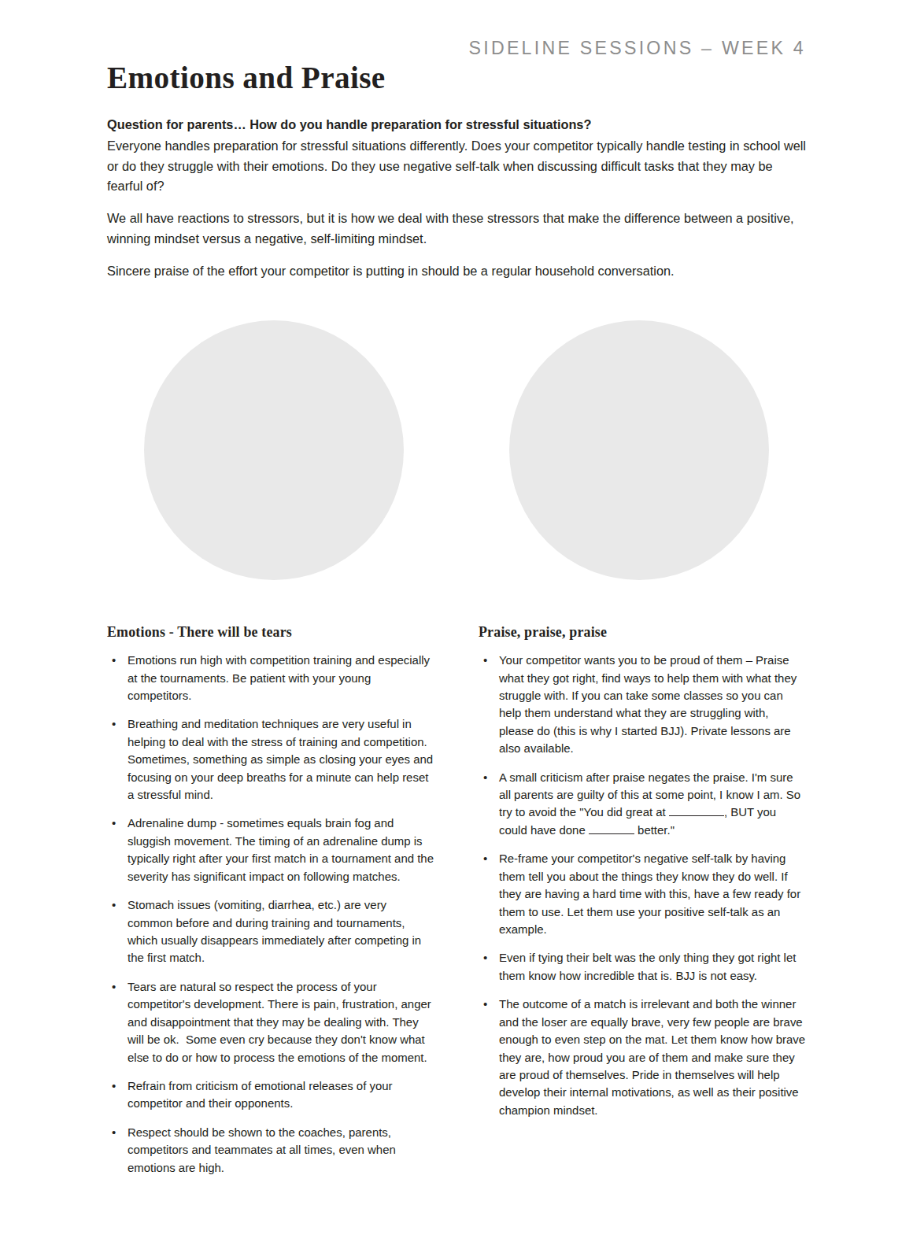Sideline Sessions – Week 4
Emotions and Praise
Question for parents… How do you handle preparation for stressful situations?
Everyone handles preparation for stressful situations differently. Does your competitor typically handle testing in school well or do they struggle with their emotions. Do they use negative self-talk when discussing difficult tasks that they may be fearful of?
We all have reactions to stressors, but it is how we deal with these stressors that make the difference between a positive, winning mindset versus a negative, self-limiting mindset.
Sincere praise of the effort your competitor is putting in should be a regular household conversation.
Emotions - There will be tears
Emotions run high with competition training and especially at the tournaments. Be patient with your young competitors.
Breathing and meditation techniques are very useful in helping to deal with the stress of training and competition. Sometimes, something as simple as closing your eyes and focusing on your deep breaths for a minute can help reset a stressful mind.
Adrenaline dump - sometimes equals brain fog and sluggish movement. The timing of an adrenaline dump is typically right after your first match in a tournament and the severity has significant impact on following matches.
Stomach issues (vomiting, diarrhea, etc.) are very common before and during training and tournaments, which usually disappears immediately after competing in the first match.
Tears are natural so respect the process of your competitor's development. There is pain, frustration, anger and disappointment that they may be dealing with. They will be ok. Some even cry because they don't know what else to do or how to process the emotions of the moment.
Refrain from criticism of emotional releases of your competitor and their opponents.
Respect should be shown to the coaches, parents, competitors and teammates at all times, even when emotions are high.
Praise, praise, praise
Your competitor wants you to be proud of them – Praise what they got right, find ways to help them with what they struggle with. If you can take some classes so you can help them understand what they are struggling with, please do (this is why I started BJJ). Private lessons are also available.
A small criticism after praise negates the praise. I'm sure all parents are guilty of this at some point, I know I am. So try to avoid the "You did great at , BUT you could have done better."
Re-frame your competitor's negative self-talk by having them tell you about the things they know they do well. If they are having a hard time with this, have a few ready for them to use. Let them use your positive self-talk as an example.
Even if tying their belt was the only thing they got right let them know how incredible that is. BJJ is not easy.
The outcome of a match is irrelevant and both the winner and the loser are equally brave, very few people are brave enough to even step on the mat. Let them know how brave they are, how proud you are of them and make sure they are proud of themselves. Pride in themselves will help develop their internal motivations, as well as their positive champion mindset.